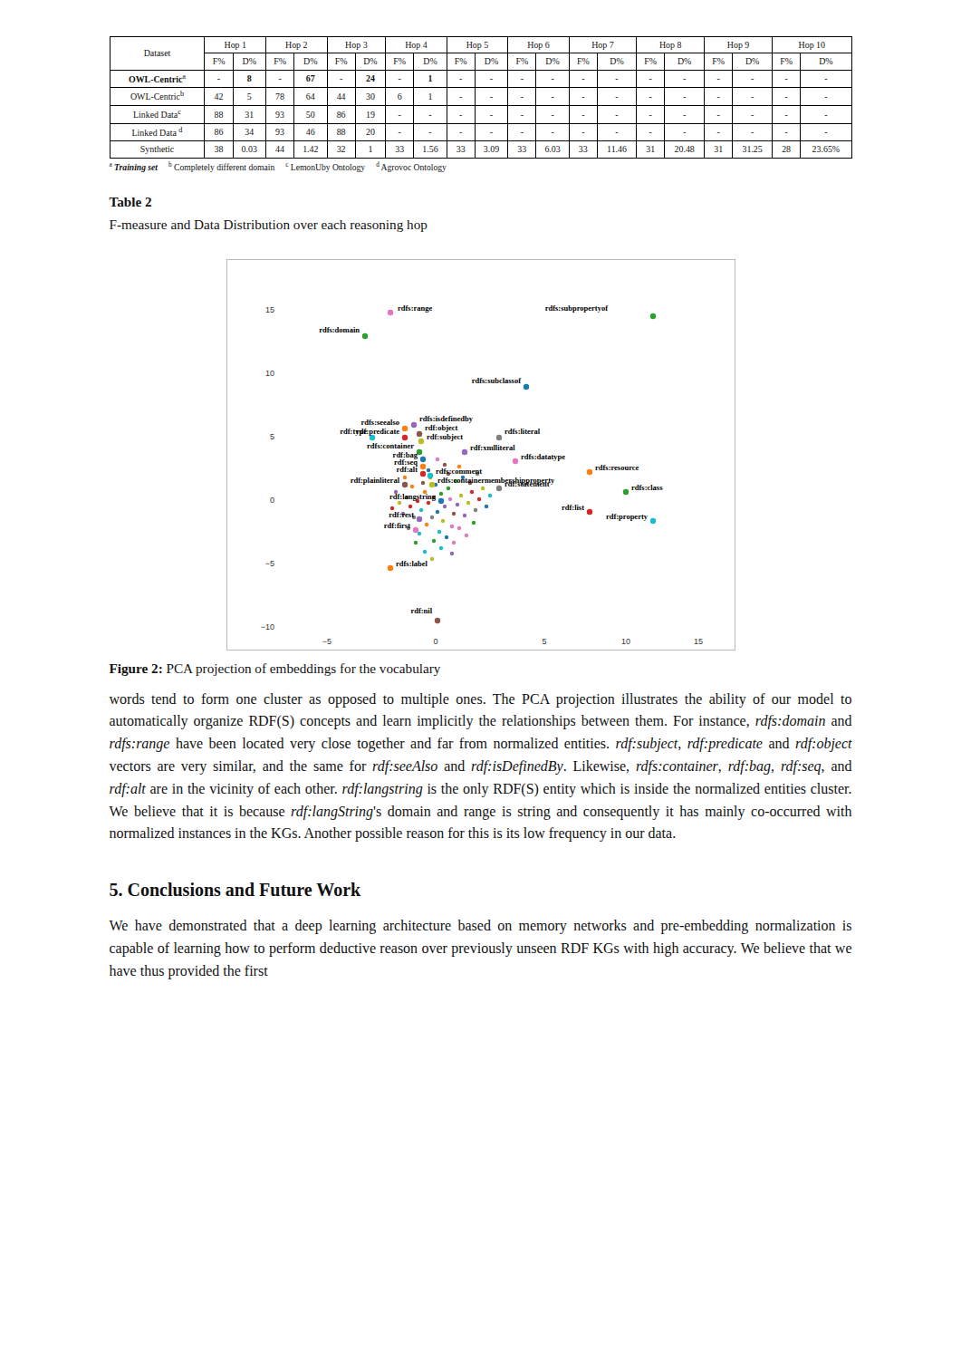| Dataset | Hop 1 | Hop 2 | Hop 3 | Hop 4 | Hop 5 | Hop 6 | Hop 7 | Hop 8 | Hop 9 | Hop 10 |
| --- | --- | --- | --- | --- | --- | --- | --- | --- | --- | --- |
| F% | D% | F% | D% | F% | D% | F% | D% | F% | D% | F% | D% | F% | D% | F% | D% | F% | D% | F% | D% |
| OWL-Centric a | - | 8 | - | 67 | - | 24 | - | 1 | - | - | - | - | - | - | - | - | - | - | - | - |
| OWL-Centric b | 42 | 5 | 78 | 64 | 44 | 30 | 6 | 1 | - | - | - | - | - | - | - | - | - | - | - | - |
| Linked Data c | 88 | 31 | 93 | 50 | 86 | 19 | - | - | - | - | - | - | - | - | - | - | - | - | - | - |
| Linked Data d | 86 | 34 | 93 | 46 | 88 | 20 | - | - | - | - | - | - | - | - | - | - | - | - | - | - |
| Synthetic | 38 | 0.03 | 44 | 1.42 | 32 | 1 | 33 | 1.56 | 33 | 3.09 | 33 | 6.03 | 33 | 11.46 | 31 | 20.48 | 31 | 31.25 | 28 | 23.65% |
a Training set b Completely different domain c LemonUby Ontology d Agrovoc Ontology
Table 2
F-measure and Data Distribution over each reasoning hop
15 10 5 0 −5 −10 −5 0 5 10 15 rdfs:range rdfs:subpropertyof rdfs:domain rdfs:subclassof rdfs:seealso rdfs:isdefinedby rdf:type rdf:predicate rdf:object rdf:subject rdfs:literal rdfs:container rdf:bag rdf:seq rdf:alt rdf:xmlliteral rdfs:datatype rdfs:comment rdfs:resource rdf:plainliteral rdfs:containermembershipproperty rdf:statement rdfs:class rdf:langstring rdf:list rdf:rest rdf:property rdf:first rdfs:label rdf:nil
Figure 2: PCA projection of embeddings for the vocabulary
words tend to form one cluster as opposed to multiple ones. The PCA projection illustrates the ability of our model to automatically organize RDF(S) concepts and learn implicitly the relationships between them. For instance, rdfs:domain and rdfs:range have been located very close together and far from normalized entities. rdf:subject, rdf:predicate and rdf:object vectors are very similar, and the same for rdf:seeAlso and rdf:isDefinedBy. Likewise, rdfs:container, rdf:bag, rdf:seq, and rdf:alt are in the vicinity of each other. rdf:langstring is the only RDF(S) entity which is inside the normalized entities cluster. We believe that it is because rdf:langString's domain and range is string and consequently it has mainly co-occurred with normalized instances in the KGs. Another possible reason for this is its low frequency in our data.
5. Conclusions and Future Work
We have demonstrated that a deep learning architecture based on memory networks and pre-embedding normalization is capable of learning how to perform deductive reason over previously unseen RDF KGs with high accuracy. We believe that we have thus provided the first